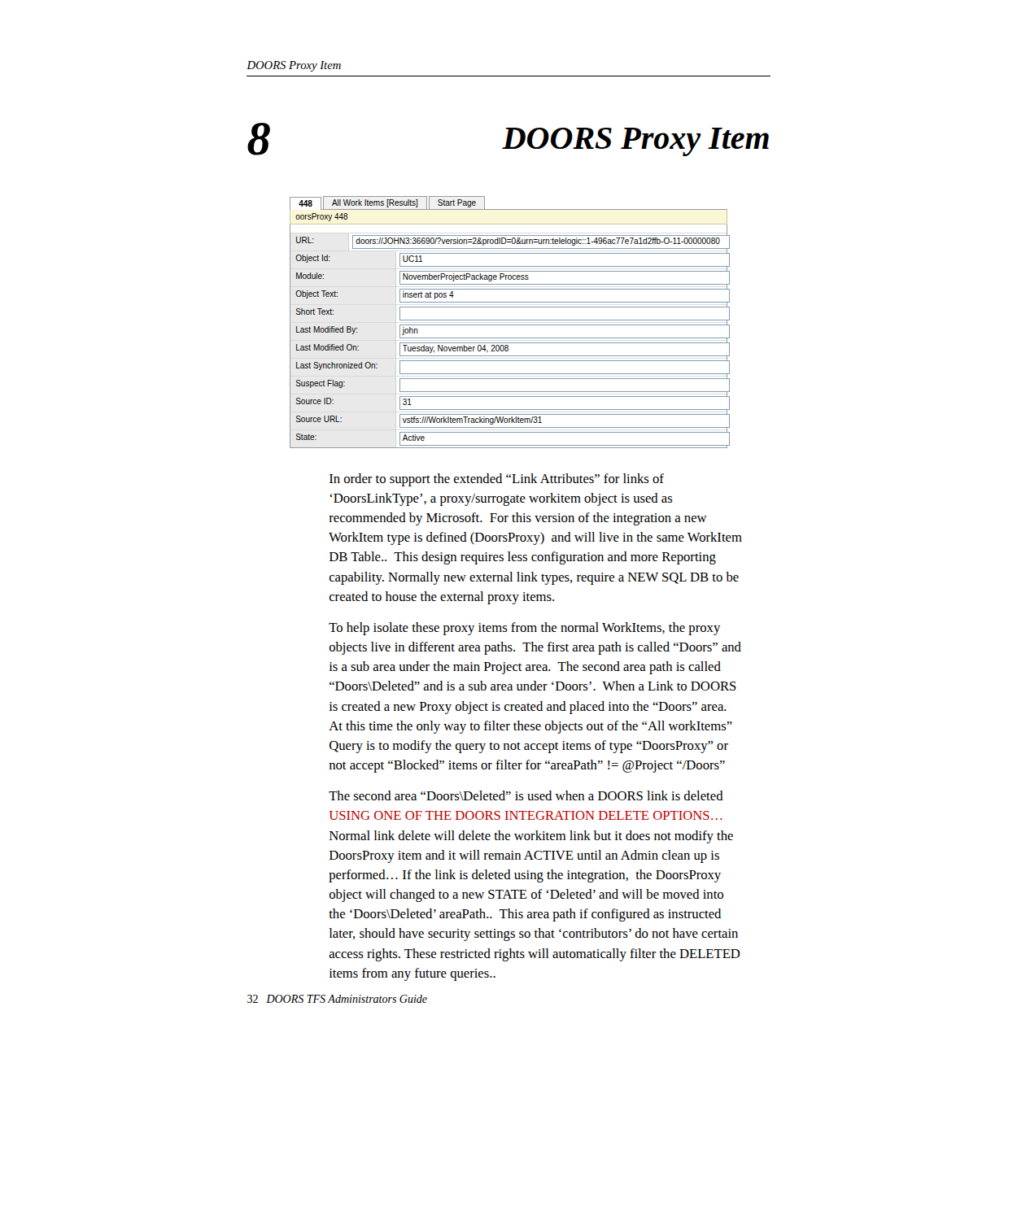DOORS Proxy Item
8
DOORS Proxy Item
448
All Work Items [Results]
Start Page
oorsProxy 448
URL:
doors://JOHN3:36690/?version=2&prodID=0&urn=urn:telelogic::1-496ac77e7a1d2ffb-O-11-00000080
Object Id:
UC11
Module:
NovemberProjectPackage Process
Object Text:
insert at pos 4
Short Text:
Last Modified By:
john
Last Modified On:
Tuesday, November 04, 2008
Last Synchronized On:
Suspect Flag:
Source ID:
31
Source URL:
vstfs:///WorkItemTracking/WorkItem/31
State:
Active
In order to support the extended “Link Attributes” for links of ‘DoorsLinkType’, a proxy/surrogate workitem object is used as recommended by Microsoft. For this version of the integration a new WorkItem type is defined (DoorsProxy) and will live in the same WorkItem DB Table.. This design requires less configuration and more Reporting capability. Normally new external link types, require a NEW SQL DB to be created to house the external proxy items.
To help isolate these proxy items from the normal WorkItems, the proxy objects live in different area paths. The first area path is called “Doors” and is a sub area under the main Project area. The second area path is called “Doors\Deleted” and is a sub area under ‘Doors’. When a Link to DOORS is created a new Proxy object is created and placed into the “Doors” area. At this time the only way to filter these objects out of the “All workItems” Query is to modify the query to not accept items of type “DoorsProxy” or not accept “Blocked” items or filter for “areaPath” != @Project “/Doors”
The second area “Doors\Deleted” is used when a DOORS link is deleted USING ONE OF THE DOORS INTEGRATION DELETE OPTIONS… Normal link delete will delete the workitem link but it does not modify the DoorsProxy item and it will remain ACTIVE until an Admin clean up is performed… If the link is deleted using the integration, the DoorsProxy object will changed to a new STATE of ‘Deleted’ and will be moved into the ‘Doors\Deleted’ areaPath.. This area path if configured as instructed later, should have security settings so that ‘contributors’ do not have certain access rights. These restricted rights will automatically filter the DELETED items from any future queries..
32 DOORS TFS Administrators Guide